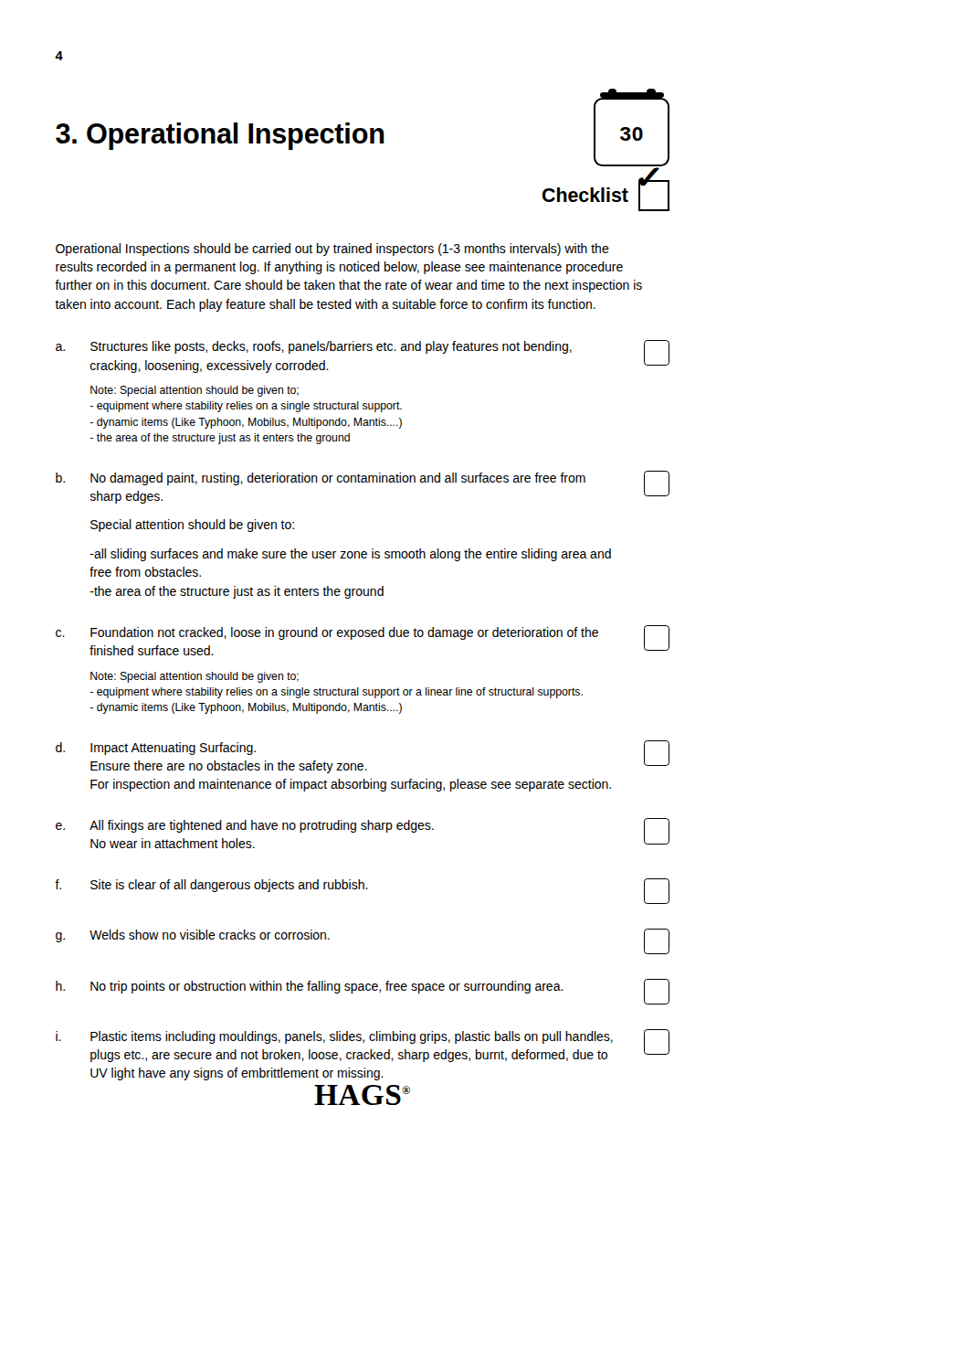4
3. Operational Inspection
30
Checklist ✓
Operational Inspections should be carried out by trained inspectors (1-3 months intervals) with the results recorded in a permanent log. If anything is noticed below, please see maintenance procedure further on in this document. Care should be taken that the rate of wear and time to the next inspection is taken into account. Each play feature shall be tested with a suitable force to confirm its function.
a.
Structures like posts, decks, roofs, panels/barriers etc. and play features not bending, cracking, loosening, excessively corroded.
Note: Special attention should be given to; - equipment where stability relies on a single structural support. - dynamic items (Like Typhoon, Mobilus, Multipondo, Mantis....) - the area of the structure just as it enters the ground
b.
No damaged paint, rusting, deterioration or contamination and all surfaces are free from sharp edges.
Special attention should be given to:
-all sliding surfaces and make sure the user zone is smooth along the entire sliding area and free from obstacles.
-the area of the structure just as it enters the ground
c.
Foundation not cracked, loose in ground or exposed due to damage or deterioration of the finished surface used.
Note: Special attention should be given to; - equipment where stability relies on a single structural support or a linear line of structural supports. - dynamic items (Like Typhoon, Mobilus, Multipondo, Mantis....)
d.
Impact Attenuating Surfacing.
Ensure there are no obstacles in the safety zone.
For inspection and maintenance of impact absorbing surfacing, please see separate section.
e.
All fixings are tightened and have no protruding sharp edges.
No wear in attachment holes.
f.
Site is clear of all dangerous objects and rubbish.
g.
Welds show no visible cracks or corrosion.
h.
No trip points or obstruction within the falling space, free space or surrounding area.
i.
Plastic items including mouldings, panels, slides, climbing grips, plastic balls on pull handles, plugs etc., are secure and not broken, loose, cracked, sharp edges, burnt, deformed, due to UV light have any signs of embrittlement or missing.
HAGS®